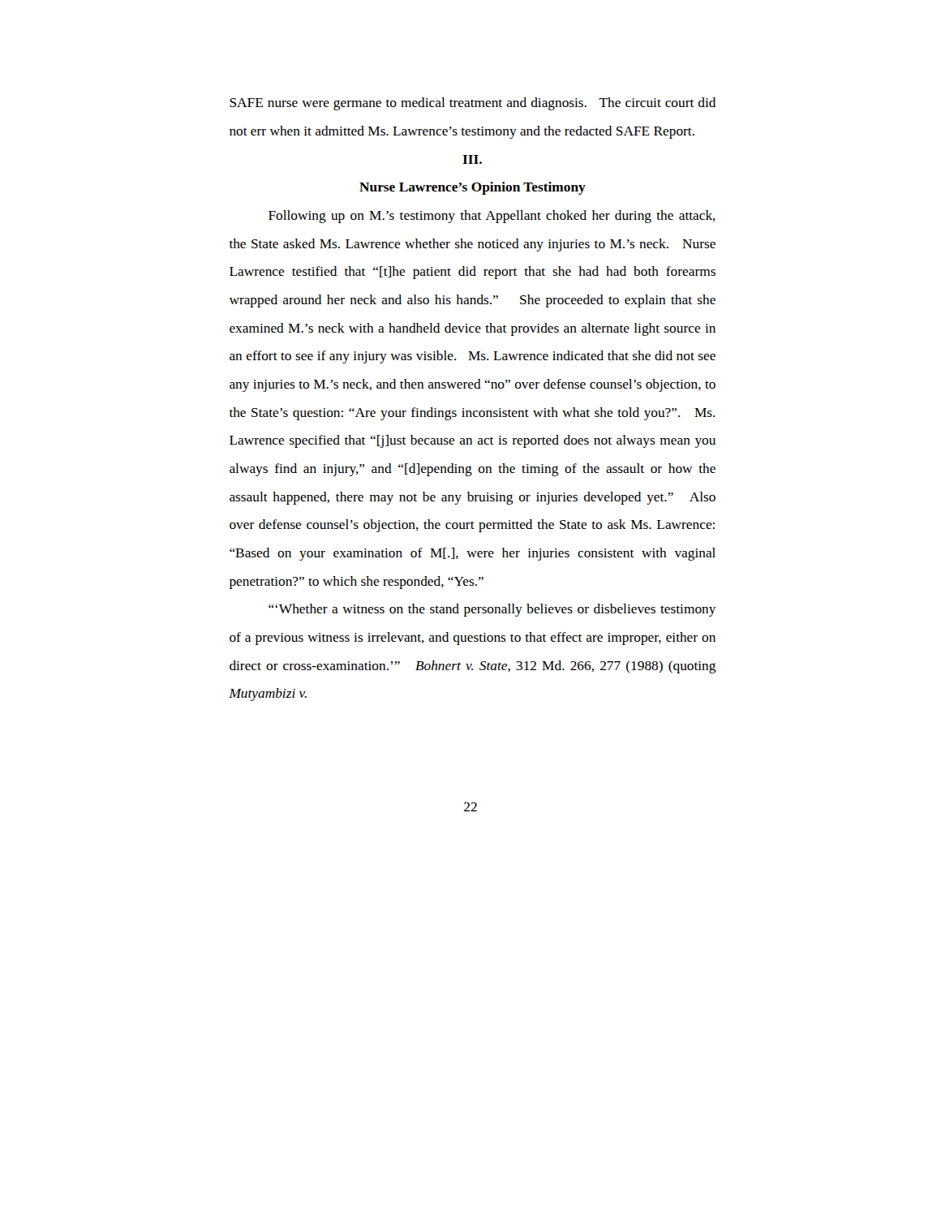SAFE nurse were germane to medical treatment and diagnosis. The circuit court did not err when it admitted Ms. Lawrence’s testimony and the redacted SAFE Report.
III.
Nurse Lawrence’s Opinion Testimony
Following up on M.’s testimony that Appellant choked her during the attack, the State asked Ms. Lawrence whether she noticed any injuries to M.’s neck. Nurse Lawrence testified that “[t]he patient did report that she had had both forearms wrapped around her neck and also his hands.” She proceeded to explain that she examined M.’s neck with a handheld device that provides an alternate light source in an effort to see if any injury was visible. Ms. Lawrence indicated that she did not see any injuries to M.’s neck, and then answered “no” over defense counsel’s objection, to the State’s question: “Are your findings inconsistent with what she told you?”. Ms. Lawrence specified that “[j]ust because an act is reported does not always mean you always find an injury,” and “[d]epending on the timing of the assault or how the assault happened, there may not be any bruising or injuries developed yet.” Also over defense counsel’s objection, the court permitted the State to ask Ms. Lawrence: “Based on your examination of M[.], were her injuries consistent with vaginal penetration?” to which she responded, “Yes.”
“‘Whether a witness on the stand personally believes or disbelieves testimony of a previous witness is irrelevant, and questions to that effect are improper, either on direct or cross-examination.’” Bohnert v. State, 312 Md. 266, 277 (1988) (quoting Mutyambizi v.
22